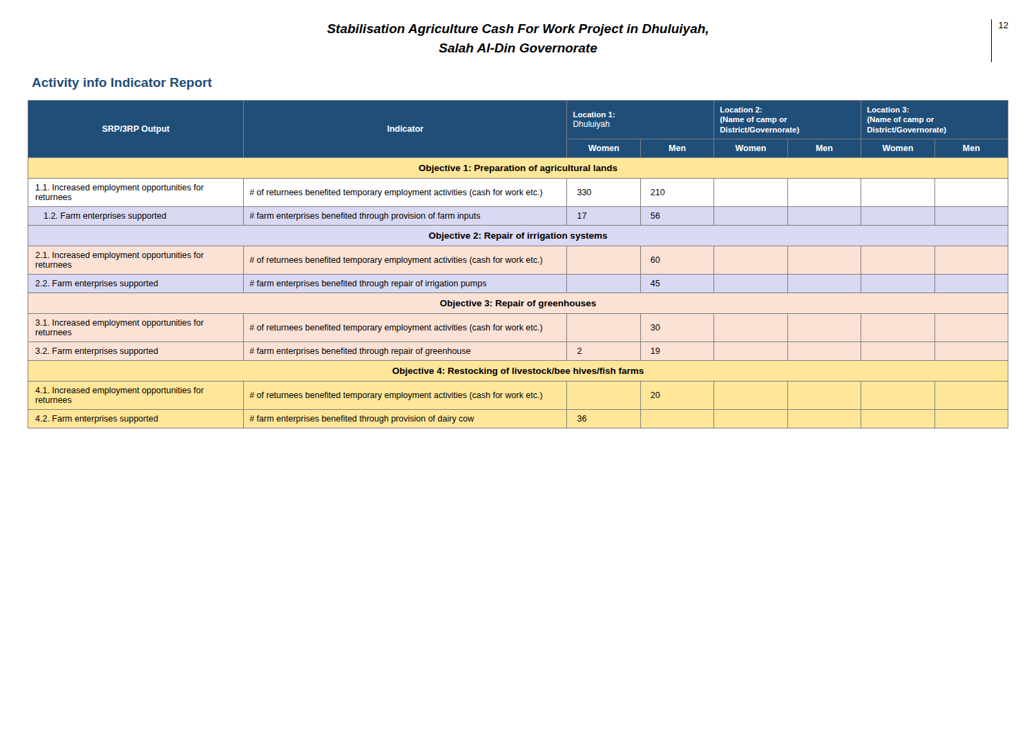Stabilisation Agriculture Cash For Work Project in Dhuluiyah,
Salah Al-Din Governorate
12
Activity info Indicator Report
| SRP/3RP Output | Indicator | Location 1: Dhuluiyah | Location 2: (Name of camp or District/Governorate) | Location 3: (Name of camp or District/Governorate) |
| --- | --- | --- | --- | --- |
| Women | Men | Women | Men | Women | Men |
| Objective 1: Preparation of agricultural lands |
| 1.1. Increased employment opportunities for returnees | # of returnees benefited temporary employment activities (cash for work etc.) | 330 | 210 | | | | |
| 1.2. Farm enterprises supported | # farm enterprises benefited through provision of farm inputs | 17 | 56 | | | | |
| Objective 2: Repair of irrigation systems |
| 2.1. Increased employment opportunities for returnees | # of returnees benefited temporary employment activities (cash for work etc.) | | 60 | | | | |
| 2.2. Farm enterprises supported | # farm enterprises benefited through repair of irrigation pumps | | 45 | | | | |
| Objective 3: Repair of greenhouses |
| 3.1. Increased employment opportunities for returnees | # of returnees benefited temporary employment activities (cash for work etc.) | | 30 | | | | |
| 3.2. Farm enterprises supported | # farm enterprises benefited through repair of greenhouse | 2 | 19 | | | | |
| Objective 4: Restocking of livestock/bee hives/fish farms |
| 4.1. Increased employment opportunities for returnees | # of returnees benefited temporary employment activities (cash for work etc.) | | 20 | | | | |
| 4.2. Farm enterprises supported | # farm enterprises benefited through provision of dairy cow | 36 | | | | | |